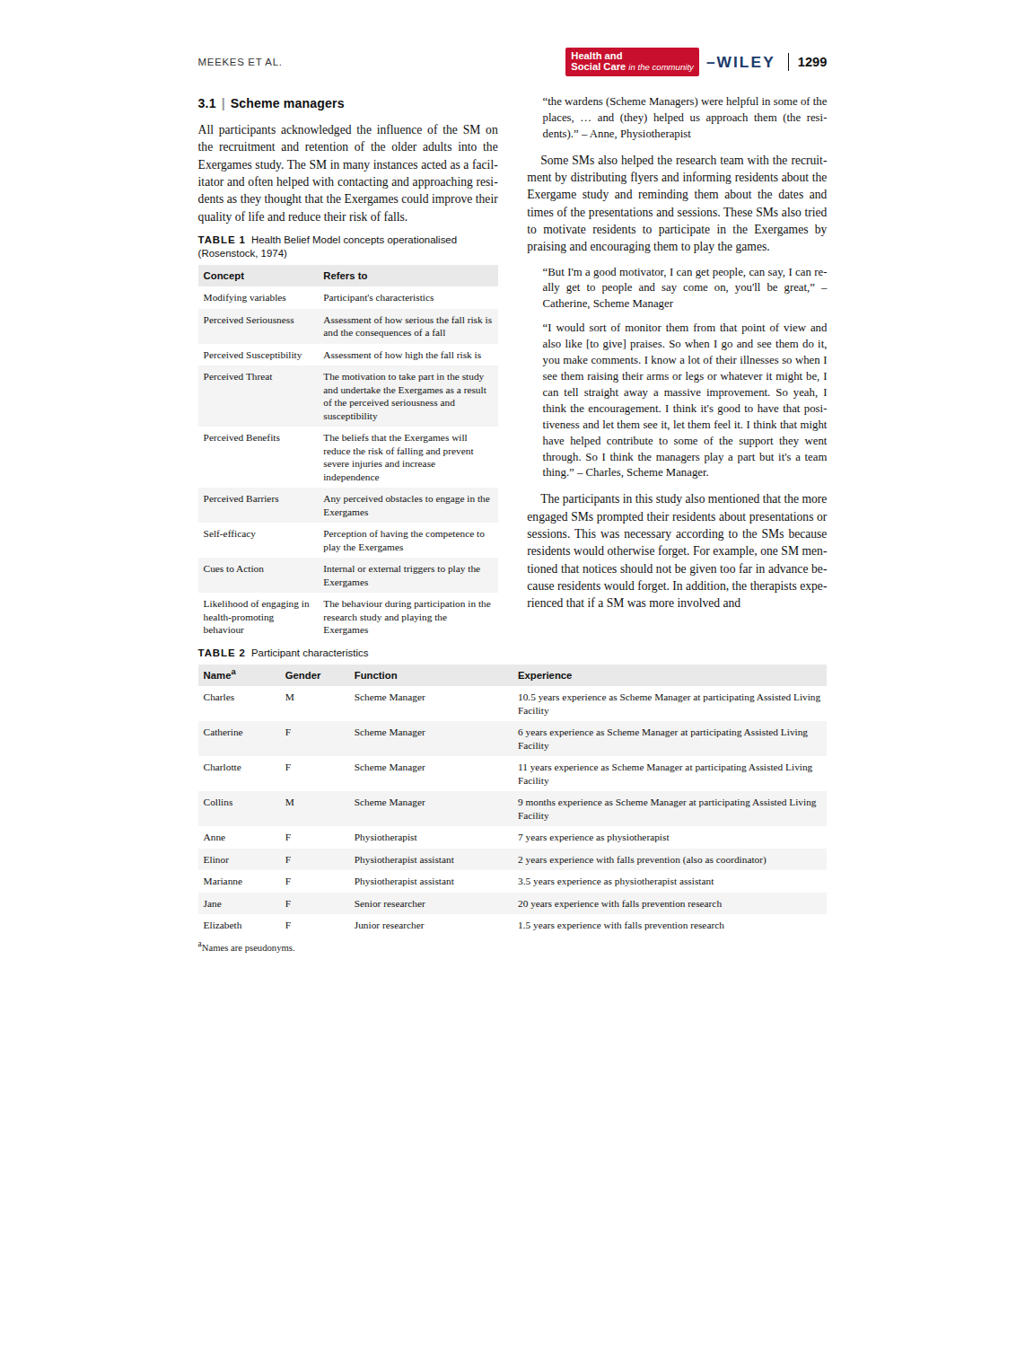Meekes et al.
Health and
Social Care in the community –WILEY 1299
3.1|Scheme managers
All participants acknowledged the influence of the SM on the recruitment and retention of the older adults into the Exergames study. The SM in many instances acted as a facilitator and often helped with contacting and approaching residents as they thought that the Exergames could improve their quality of life and reduce their risk of falls.
Table 1 Health Belief Model concepts operationalised (Rosenstock, 1974)
| Concept | Refers to |
| --- | --- |
| Modifying variables | Participant's characteristics |
| Perceived Seriousness | Assessment of how serious the fall risk is and the consequences of a fall |
| Perceived Susceptibility | Assessment of how high the fall risk is |
| Perceived Threat | The motivation to take part in the study and undertake the Exergames as a result of the perceived seriousness and susceptibility |
| Perceived Benefits | The beliefs that the Exergames will reduce the risk of falling and prevent severe injuries and increase independence |
| Perceived Barriers | Any perceived obstacles to engage in the Exergames |
| Self-efficacy | Perception of having the competence to play the Exergames |
| Cues to Action | Internal or external triggers to play the Exergames |
| Likelihood of engaging in health-promoting behaviour | The behaviour during participation in the research study and playing the Exergames |
“the wardens (Scheme Managers) were helpful in some of the places, … and (they) helped us approach them (the residents).” – Anne, Physiotherapist
Some SMs also helped the research team with the recruitment by distributing flyers and informing residents about the Exergame study and reminding them about the dates and times of the presentations and sessions. These SMs also tried to motivate residents to participate in the Exergames by praising and encouraging them to play the games.
“But I'm a good motivator, I can get people, can say, I can really get to people and say come on, you'll be great,” – Catherine, Scheme Manager
“I would sort of monitor them from that point of view and also like [to give] praises. So when I go and see them do it, you make comments. I know a lot of their illnesses so when I see them raising their arms or legs or whatever it might be, I can tell straight away a massive improvement. So yeah, I think the encouragement. I think it's good to have that positiveness and let them see it, let them feel it. I think that might have helped contribute to some of the support they went through. So I think the managers play a part but it's a team thing.” – Charles, Scheme Manager.
The participants in this study also mentioned that the more engaged SMs prompted their residents about presentations or sessions. This was necessary according to the SMs because residents would otherwise forget. For example, one SM mentioned that notices should not be given too far in advance because residents would forget. In addition, the therapists experienced that if a SM was more involved and
Table 2 Participant characteristics
| Name a | Gender | Function | Experience |
| --- | --- | --- | --- |
| Charles | M | Scheme Manager | 10.5 years experience as Scheme Manager at participating Assisted Living Facility |
| Catherine | F | Scheme Manager | 6 years experience as Scheme Manager at participating Assisted Living Facility |
| Charlotte | F | Scheme Manager | 11 years experience as Scheme Manager at participating Assisted Living Facility |
| Collins | M | Scheme Manager | 9 months experience as Scheme Manager at participating Assisted Living Facility |
| Anne | F | Physiotherapist | 7 years experience as physiotherapist |
| Elinor | F | Physiotherapist assistant | 2 years experience with falls prevention (also as coordinator) |
| Marianne | F | Physiotherapist assistant | 3.5 years experience as physiotherapist assistant |
| Jane | F | Senior researcher | 20 years experience with falls prevention research |
| Elizabeth | F | Junior researcher | 1.5 years experience with falls prevention research |
aNames are pseudonyms.